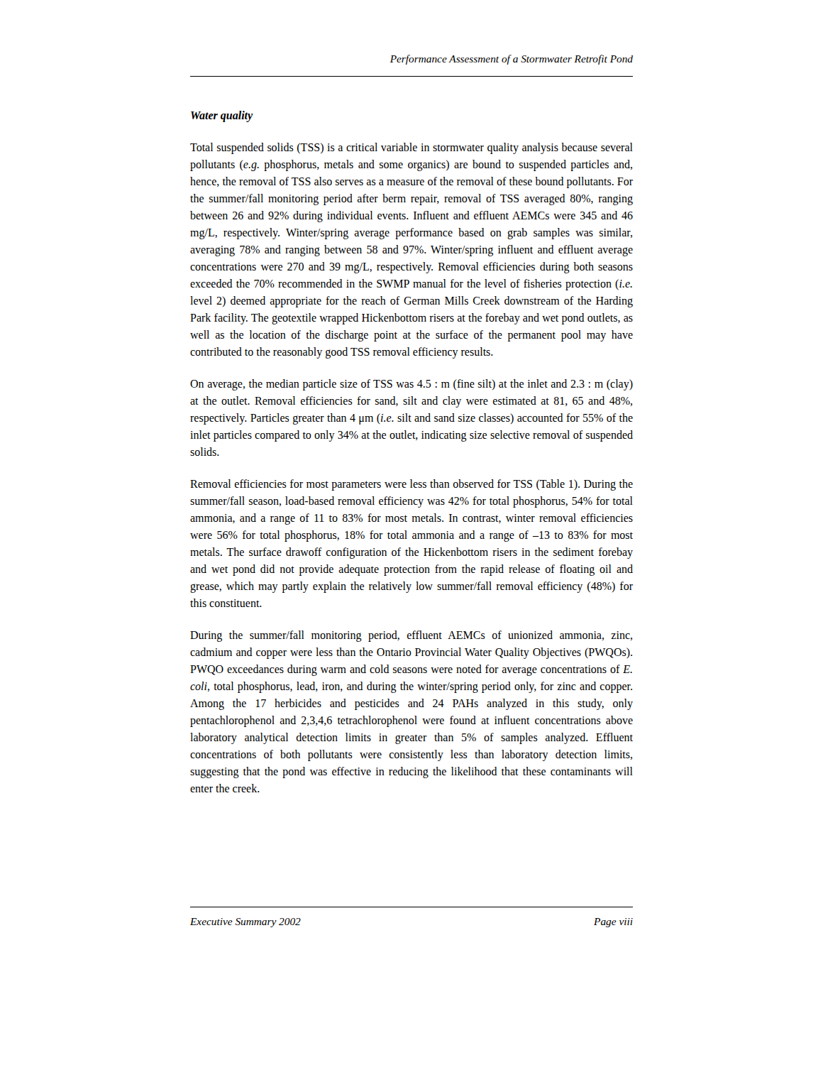Performance Assessment of a Stormwater Retrofit Pond
Water quality
Total suspended solids (TSS) is a critical variable in stormwater quality analysis because several pollutants (e.g. phosphorus, metals and some organics) are bound to suspended particles and, hence, the removal of TSS also serves as a measure of the removal of these bound pollutants. For the summer/fall monitoring period after berm repair, removal of TSS averaged 80%, ranging between 26 and 92% during individual events. Influent and effluent AEMCs were 345 and 46 mg/L, respectively. Winter/spring average performance based on grab samples was similar, averaging 78% and ranging between 58 and 97%. Winter/spring influent and effluent average concentrations were 270 and 39 mg/L, respectively. Removal efficiencies during both seasons exceeded the 70% recommended in the SWMP manual for the level of fisheries protection (i.e. level 2) deemed appropriate for the reach of German Mills Creek downstream of the Harding Park facility. The geotextile wrapped Hickenbottom risers at the forebay and wet pond outlets, as well as the location of the discharge point at the surface of the permanent pool may have contributed to the reasonably good TSS removal efficiency results.
On average, the median particle size of TSS was 4.5 : m (fine silt) at the inlet and 2.3 : m (clay) at the outlet. Removal efficiencies for sand, silt and clay were estimated at 81, 65 and 48%, respectively. Particles greater than 4 μm (i.e. silt and sand size classes) accounted for 55% of the inlet particles compared to only 34% at the outlet, indicating size selective removal of suspended solids.
Removal efficiencies for most parameters were less than observed for TSS (Table 1). During the summer/fall season, load-based removal efficiency was 42% for total phosphorus, 54% for total ammonia, and a range of 11 to 83% for most metals. In contrast, winter removal efficiencies were 56% for total phosphorus, 18% for total ammonia and a range of –13 to 83% for most metals. The surface drawoff configuration of the Hickenbottom risers in the sediment forebay and wet pond did not provide adequate protection from the rapid release of floating oil and grease, which may partly explain the relatively low summer/fall removal efficiency (48%) for this constituent.
During the summer/fall monitoring period, effluent AEMCs of unionized ammonia, zinc, cadmium and copper were less than the Ontario Provincial Water Quality Objectives (PWQOs). PWQO exceedances during warm and cold seasons were noted for average concentrations of E. coli, total phosphorus, lead, iron, and during the winter/spring period only, for zinc and copper. Among the 17 herbicides and pesticides and 24 PAHs analyzed in this study, only pentachlorophenol and 2,3,4,6 tetrachlorophenol were found at influent concentrations above laboratory analytical detection limits in greater than 5% of samples analyzed. Effluent concentrations of both pollutants were consistently less than laboratory detection limits, suggesting that the pond was effective in reducing the likelihood that these contaminants will enter the creek.
Executive Summary 2002 Page viii